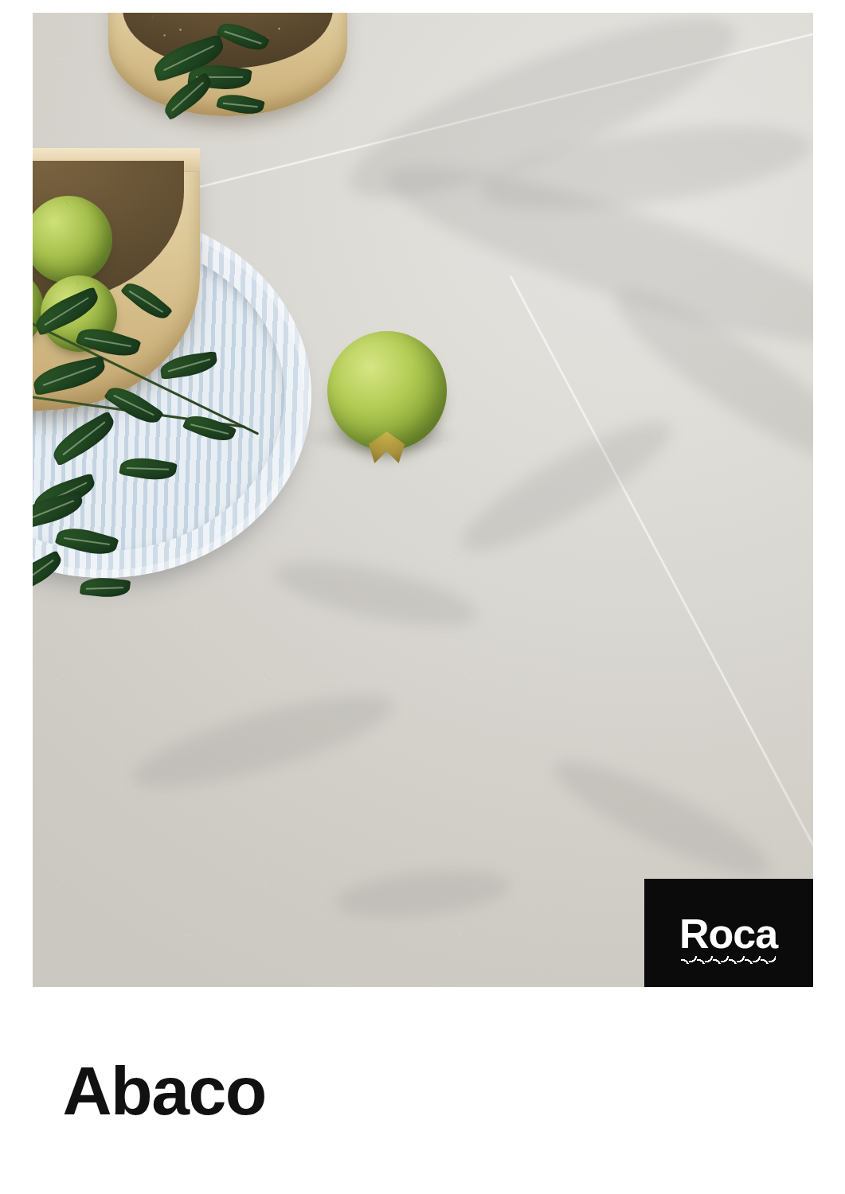Roca
Abaco